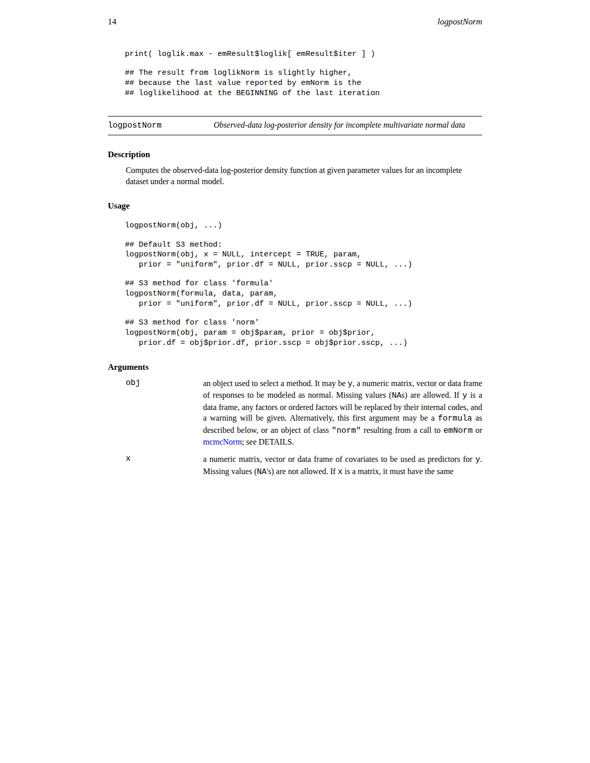14 logpostNorm
print( loglik.max - emResult$loglik[ emResult$iter ] )
## The result from loglikNorm is slightly higher,
## because the last value reported by emNorm is the
## loglikelihood at the BEGINNING of the last iteration
logpostNorm Observed-data log-posterior density for incomplete multivariate normal data
Description
Computes the observed-data log-posterior density function at given parameter values for an incomplete dataset under a normal model.
Usage
logpostNorm(obj, ...)
## Default S3 method:
logpostNorm(obj, x = NULL, intercept = TRUE, param,
   prior = "uniform", prior.df = NULL, prior.sscp = NULL, ...)
## S3 method for class 'formula'
logpostNorm(formula, data, param,
   prior = "uniform", prior.df = NULL, prior.sscp = NULL, ...)
## S3 method for class 'norm'
logpostNorm(obj, param = obj$param, prior = obj$prior,
   prior.df = obj$prior.df, prior.sscp = obj$prior.sscp, ...)
Arguments
obj
an object used to select a method. It may be y, a numeric matrix, vector or data frame of responses to be modeled as normal. Missing values (NAs) are allowed. If y is a data frame, any factors or ordered factors will be replaced by their internal codes, and a warning will be given. Alternatively, this first argument may be a formula as described below, or an object of class "norm" resulting from a call to emNorm or mcmcNorm; see DETAILS.
x
a numeric matrix, vector or data frame of covariates to be used as predictors for y. Missing values (NA's) are not allowed. If x is a matrix, it must have the same